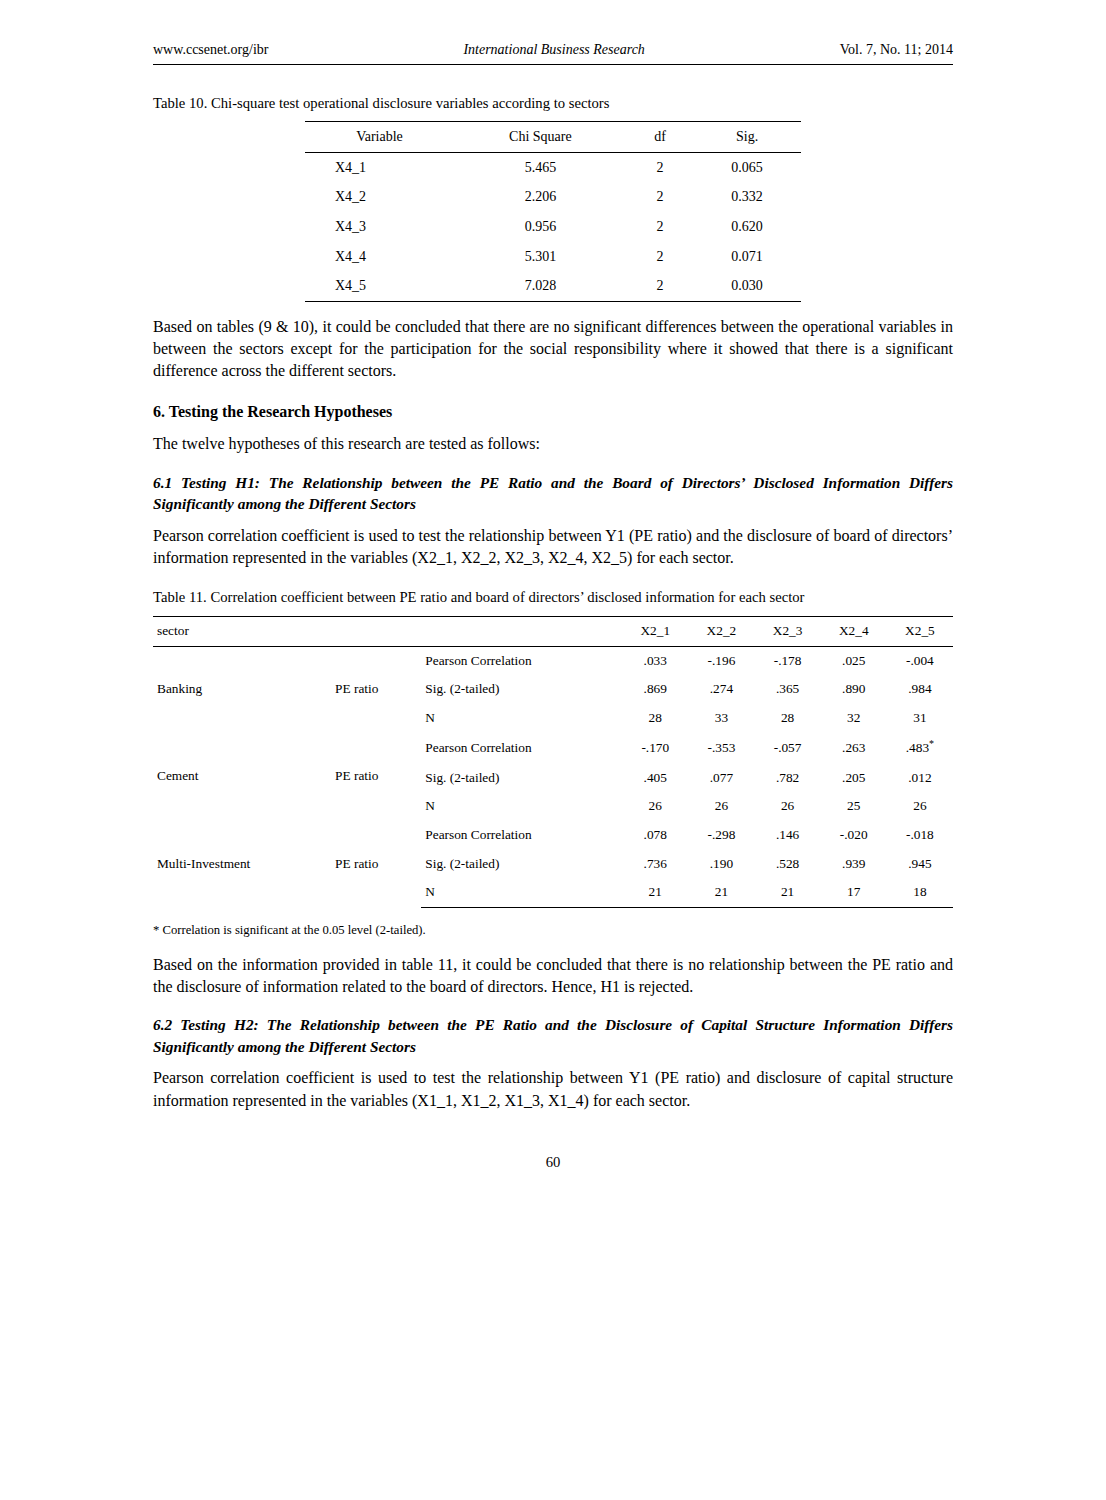www.ccsenet.org/ibr
International Business Research
Vol. 7, No. 11; 2014
Table 10. Chi-square test operational disclosure variables according to sectors
| Variable | Chi Square | df | Sig. |
| --- | --- | --- | --- |
| X4_1 | 5.465 | 2 | 0.065 |
| X4_2 | 2.206 | 2 | 0.332 |
| X4_3 | 0.956 | 2 | 0.620 |
| X4_4 | 5.301 | 2 | 0.071 |
| X4_5 | 7.028 | 2 | 0.030 |
Based on tables (9 & 10), it could be concluded that there are no significant differences between the operational variables in between the sectors except for the participation for the social responsibility where it showed that there is a significant difference across the different sectors.
6. Testing the Research Hypotheses
The twelve hypotheses of this research are tested as follows:
6.1 Testing H1: The Relationship between the PE Ratio and the Board of Directors’ Disclosed Information Differs Significantly among the Different Sectors
Pearson correlation coefficient is used to test the relationship between Y1 (PE ratio) and the disclosure of board of directors’ information represented in the variables (X2_1, X2_2, X2_3, X2_4, X2_5) for each sector.
Table 11. Correlation coefficient between PE ratio and board of directors’ disclosed information for each sector
| sector | X2_1 | X2_2 | X2_3 | X2_4 | X2_5 |
| --- | --- | --- | --- | --- | --- |
| Banking | PE ratio | Pearson Correlation | .033 | -.196 | -.178 | .025 | -.004 |
| Sig. (2-tailed) | .869 | .274 | .365 | .890 | .984 |
| N | 28 | 33 | 28 | 32 | 31 |
| Cement | PE ratio | Pearson Correlation | -.170 | -.353 | -.057 | .263 | .483 * |
| Sig. (2-tailed) | .405 | .077 | .782 | .205 | .012 |
| N | 26 | 26 | 26 | 25 | 26 |
| Multi-Investment | PE ratio | Pearson Correlation | .078 | -.298 | .146 | -.020 | -.018 |
| Sig. (2-tailed) | .736 | .190 | .528 | .939 | .945 |
| N | 21 | 21 | 21 | 17 | 18 |
* Correlation is significant at the 0.05 level (2-tailed).
Based on the information provided in table 11, it could be concluded that there is no relationship between the PE ratio and the disclosure of information related to the board of directors. Hence, H1 is rejected.
6.2 Testing H2: The Relationship between the PE Ratio and the Disclosure of Capital Structure Information Differs Significantly among the Different Sectors
Pearson correlation coefficient is used to test the relationship between Y1 (PE ratio) and disclosure of capital structure information represented in the variables (X1_1, X1_2, X1_3, X1_4) for each sector.
60